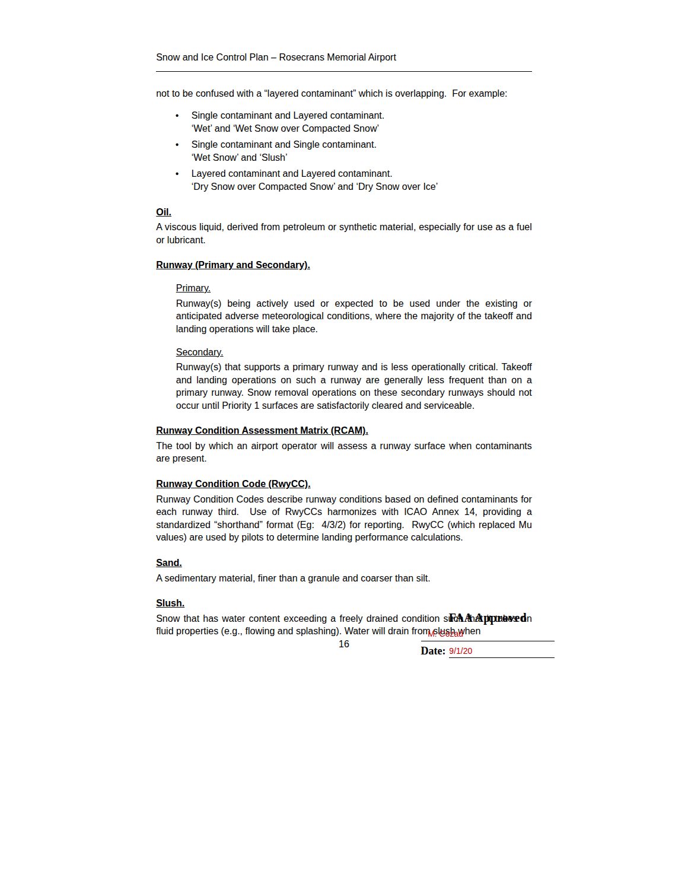Snow and Ice Control Plan – Rosecrans Memorial Airport
not to be confused with a “layered contaminant” which is overlapping. For example:
Single contaminant and Layered contaminant. ‘Wet’ and ‘Wet Snow over Compacted Snow’
Single contaminant and Single contaminant. ‘Wet Snow’ and ‘Slush’
Layered contaminant and Layered contaminant. ‘Dry Snow over Compacted Snow’ and ‘Dry Snow over Ice’
Oil.
A viscous liquid, derived from petroleum or synthetic material, especially for use as a fuel or lubricant.
Runway (Primary and Secondary).
Primary.
Runway(s) being actively used or expected to be used under the existing or anticipated adverse meteorological conditions, where the majority of the takeoff and landing operations will take place.
Secondary.
Runway(s) that supports a primary runway and is less operationally critical. Takeoff and landing operations on such a runway are generally less frequent than on a primary runway. Snow removal operations on these secondary runways should not occur until Priority 1 surfaces are satisfactorily cleared and serviceable.
Runway Condition Assessment Matrix (RCAM).
The tool by which an airport operator will assess a runway surface when contaminants are present.
Runway Condition Code (RwyCC).
Runway Condition Codes describe runway conditions based on defined contaminants for each runway third. Use of RwyCCs harmonizes with ICAO Annex 14, providing a standardized “shorthand” format (Eg: 4/3/2) for reporting. RwyCC (which replaced Mu values) are used by pilots to determine landing performance calculations.
Sand.
A sedimentary material, finer than a granule and coarser than silt.
Slush.
Snow that has water content exceeding a freely drained condition such that it takes on fluid properties (e.g., flowing and splashing). Water will drain from slush when
16
FAA Approved
M. Cozad
Date: 9/1/20